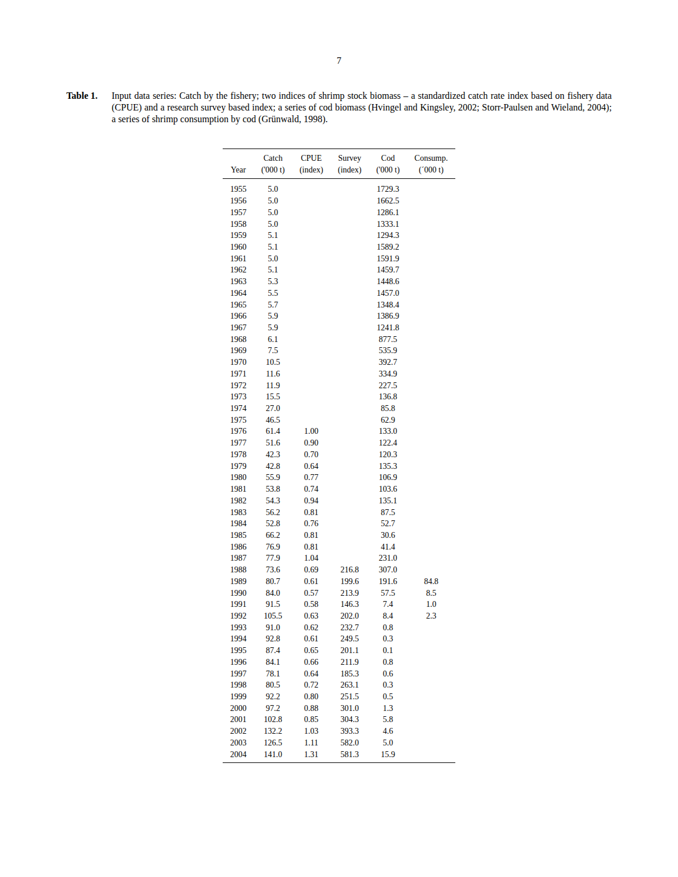7
Table 1.
Input data series: Catch by the fishery; two indices of shrimp stock biomass – a standardized catch rate index based on fishery data (CPUE) and a research survey based index; a series of cod biomass (Hvingel and Kingsley, 2002; Storr-Paulsen and Wieland, 2004); a series of shrimp consumption by cod (Grünwald, 1998).
| | Catch | CPUE | Survey | Cod | Consump. |
| --- | --- | --- | --- | --- | --- |
| Year | ('000 t) | (index) | (index) | ('000 t) | (´000 t) |
| 1955 | 5.0 | | | 1729.3 | |
| 1956 | 5.0 | | | 1662.5 | |
| 1957 | 5.0 | | | 1286.1 | |
| 1958 | 5.0 | | | 1333.1 | |
| 1959 | 5.1 | | | 1294.3 | |
| 1960 | 5.1 | | | 1589.2 | |
| 1961 | 5.0 | | | 1591.9 | |
| 1962 | 5.1 | | | 1459.7 | |
| 1963 | 5.3 | | | 1448.6 | |
| 1964 | 5.5 | | | 1457.0 | |
| 1965 | 5.7 | | | 1348.4 | |
| 1966 | 5.9 | | | 1386.9 | |
| 1967 | 5.9 | | | 1241.8 | |
| 1968 | 6.1 | | | 877.5 | |
| 1969 | 7.5 | | | 535.9 | |
| 1970 | 10.5 | | | 392.7 | |
| 1971 | 11.6 | | | 334.9 | |
| 1972 | 11.9 | | | 227.5 | |
| 1973 | 15.5 | | | 136.8 | |
| 1974 | 27.0 | | | 85.8 | |
| 1975 | 46.5 | | | 62.9 | |
| 1976 | 61.4 | 1.00 | | 133.0 | |
| 1977 | 51.6 | 0.90 | | 122.4 | |
| 1978 | 42.3 | 0.70 | | 120.3 | |
| 1979 | 42.8 | 0.64 | | 135.3 | |
| 1980 | 55.9 | 0.77 | | 106.9 | |
| 1981 | 53.8 | 0.74 | | 103.6 | |
| 1982 | 54.3 | 0.94 | | 135.1 | |
| 1983 | 56.2 | 0.81 | | 87.5 | |
| 1984 | 52.8 | 0.76 | | 52.7 | |
| 1985 | 66.2 | 0.81 | | 30.6 | |
| 1986 | 76.9 | 0.81 | | 41.4 | |
| 1987 | 77.9 | 1.04 | | 231.0 | |
| 1988 | 73.6 | 0.69 | 216.8 | 307.0 | |
| 1989 | 80.7 | 0.61 | 199.6 | 191.6 | 84.8 |
| 1990 | 84.0 | 0.57 | 213.9 | 57.5 | 8.5 |
| 1991 | 91.5 | 0.58 | 146.3 | 7.4 | 1.0 |
| 1992 | 105.5 | 0.63 | 202.0 | 8.4 | 2.3 |
| 1993 | 91.0 | 0.62 | 232.7 | 0.8 | |
| 1994 | 92.8 | 0.61 | 249.5 | 0.3 | |
| 1995 | 87.4 | 0.65 | 201.1 | 0.1 | |
| 1996 | 84.1 | 0.66 | 211.9 | 0.8 | |
| 1997 | 78.1 | 0.64 | 185.3 | 0.6 | |
| 1998 | 80.5 | 0.72 | 263.1 | 0.3 | |
| 1999 | 92.2 | 0.80 | 251.5 | 0.5 | |
| 2000 | 97.2 | 0.88 | 301.0 | 1.3 | |
| 2001 | 102.8 | 0.85 | 304.3 | 5.8 | |
| 2002 | 132.2 | 1.03 | 393.3 | 4.6 | |
| 2003 | 126.5 | 1.11 | 582.0 | 5.0 | |
| 2004 | 141.0 | 1.31 | 581.3 | 15.9 | |